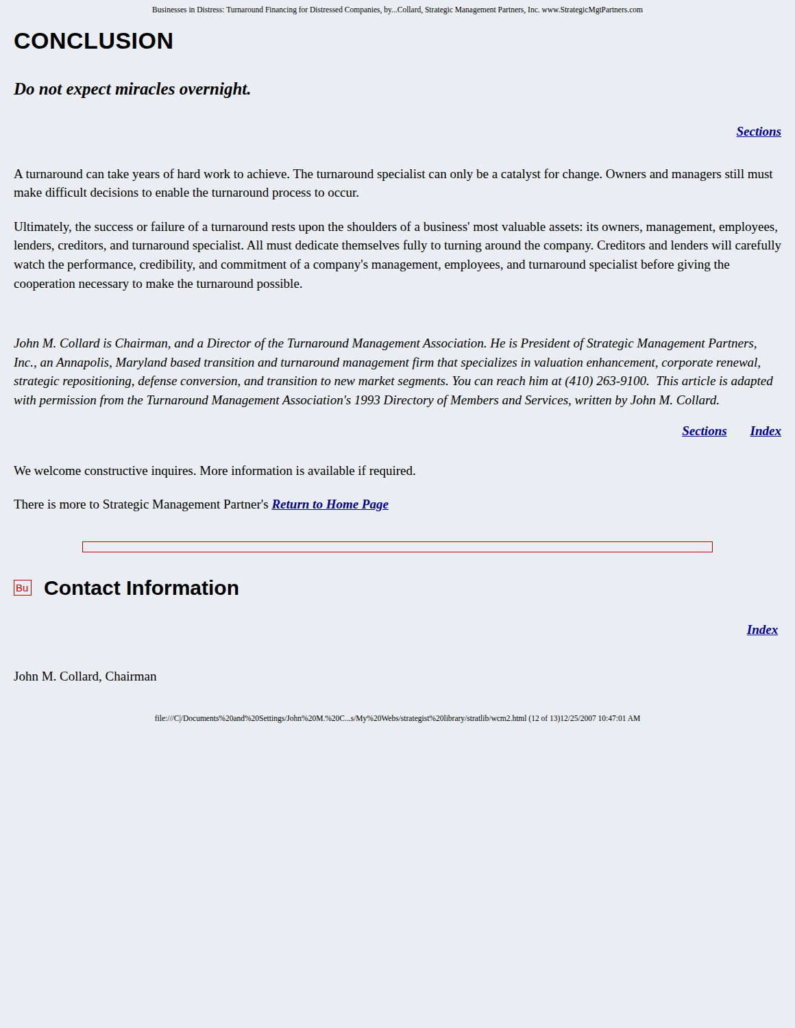Businesses in Distress: Turnaround Financing for Distressed Companies, by...Collard, Strategic Management Partners, Inc. www.StrategicMgtPartners.com
CONCLUSION
Do not expect miracles overnight.
Sections
A turnaround can take years of hard work to achieve. The turnaround specialist can only be a catalyst for change. Owners and managers still must make difficult decisions to enable the turnaround process to occur.
Ultimately, the success or failure of a turnaround rests upon the shoulders of a business' most valuable assets: its owners, management, employees, lenders, creditors, and turnaround specialist. All must dedicate themselves fully to turning around the company. Creditors and lenders will carefully watch the performance, credibility, and commitment of a company's management, employees, and turnaround specialist before giving the cooperation necessary to make the turnaround possible.
John M. Collard is Chairman, and a Director of the Turnaround Management Association. He is President of Strategic Management Partners, Inc., an Annapolis, Maryland based transition and turnaround management firm that specializes in valuation enhancement, corporate renewal, strategic repositioning, defense conversion, and transition to new market segments. You can reach him at (410) 263-9100. This article is adapted with permission from the Turnaround Management Association's 1993 Directory of Members and Services, written by John M. Collard.
Sections Index
We welcome constructive inquires. More information is available if required.
There is more to Strategic Management Partner's Return to Home Page
Bu
Contact Information
Index
John M. Collard, Chairman
file:///C|/Documents%20and%20Settings/John%20M.%20C...s/My%20Webs/strategist%20library/stratlib/wcm2.html (12 of 13)12/25/2007 10:47:01 AM